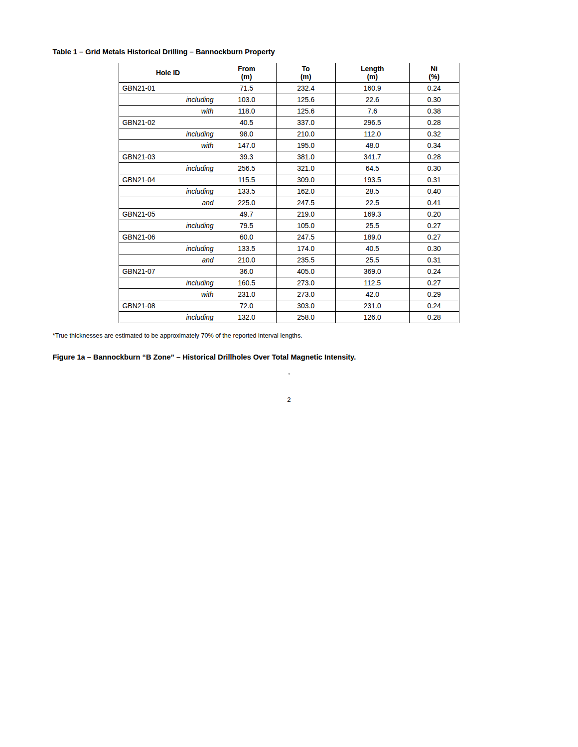Table 1 – Grid Metals Historical Drilling – Bannockburn Property
| Hole ID | From (m) | To (m) | Length (m) | Ni (%) |
| --- | --- | --- | --- | --- |
| GBN21-01 | 71.5 | 232.4 | 160.9 | 0.24 |
| including | 103.0 | 125.6 | 22.6 | 0.30 |
| with | 118.0 | 125.6 | 7.6 | 0.38 |
| GBN21-02 | 40.5 | 337.0 | 296.5 | 0.28 |
| including | 98.0 | 210.0 | 112.0 | 0.32 |
| with | 147.0 | 195.0 | 48.0 | 0.34 |
| GBN21-03 | 39.3 | 381.0 | 341.7 | 0.28 |
| including | 256.5 | 321.0 | 64.5 | 0.30 |
| GBN21-04 | 115.5 | 309.0 | 193.5 | 0.31 |
| including | 133.5 | 162.0 | 28.5 | 0.40 |
| and | 225.0 | 247.5 | 22.5 | 0.41 |
| GBN21-05 | 49.7 | 219.0 | 169.3 | 0.20 |
| including | 79.5 | 105.0 | 25.5 | 0.27 |
| GBN21-06 | 60.0 | 247.5 | 189.0 | 0.27 |
| including | 133.5 | 174.0 | 40.5 | 0.30 |
| and | 210.0 | 235.5 | 25.5 | 0.31 |
| GBN21-07 | 36.0 | 405.0 | 369.0 | 0.24 |
| including | 160.5 | 273.0 | 112.5 | 0.27 |
| with | 231.0 | 273.0 | 42.0 | 0.29 |
| GBN21-08 | 72.0 | 303.0 | 231.0 | 0.24 |
| including | 132.0 | 258.0 | 126.0 | 0.28 |
*True thicknesses are estimated to be approximately 70% of the reported interval lengths.
Figure 1a – Bannockburn “B Zone” – Historical Drillholes Over Total Magnetic Intensity.
2